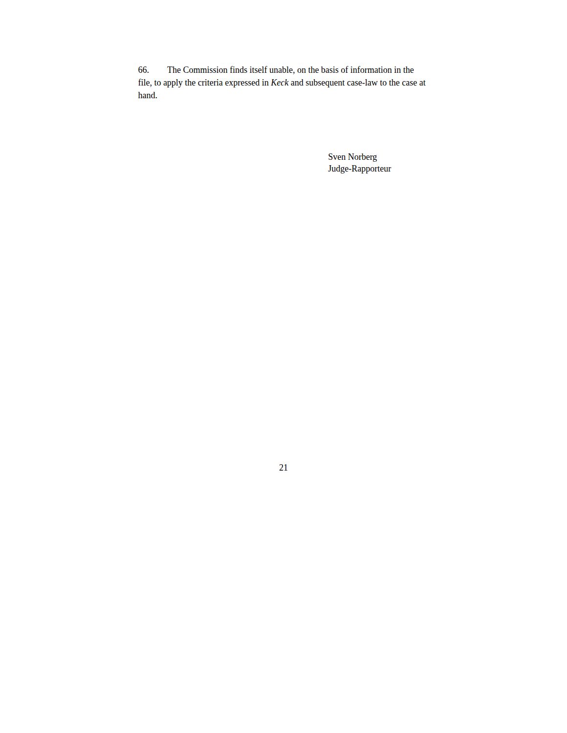66. The Commission finds itself unable, on the basis of information in the file, to apply the criteria expressed in Keck and subsequent case-law to the case at hand.
Sven Norberg
Judge-Rapporteur
21